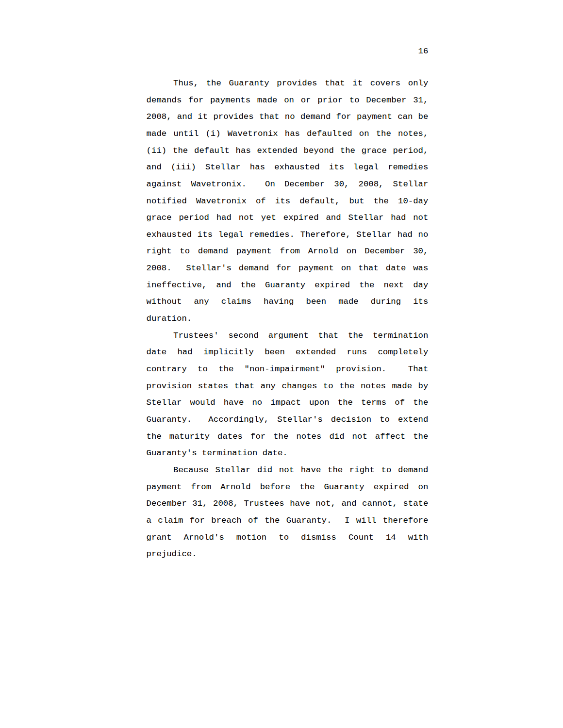16
Thus, the Guaranty provides that it covers only demands for payments made on or prior to December 31, 2008, and it provides that no demand for payment can be made until (i) Wavetronix has defaulted on the notes, (ii) the default has extended beyond the grace period, and (iii) Stellar has exhausted its legal remedies against Wavetronix. On December 30, 2008, Stellar notified Wavetronix of its default, but the 10-day grace period had not yet expired and Stellar had not exhausted its legal remedies. Therefore, Stellar had no right to demand payment from Arnold on December 30, 2008. Stellar's demand for payment on that date was ineffective, and the Guaranty expired the next day without any claims having been made during its duration.
Trustees' second argument that the termination date had implicitly been extended runs completely contrary to the "non-impairment" provision. That provision states that any changes to the notes made by Stellar would have no impact upon the terms of the Guaranty. Accordingly, Stellar's decision to extend the maturity dates for the notes did not affect the Guaranty's termination date.
Because Stellar did not have the right to demand payment from Arnold before the Guaranty expired on December 31, 2008, Trustees have not, and cannot, state a claim for breach of the Guaranty. I will therefore grant Arnold's motion to dismiss Count 14 with prejudice.